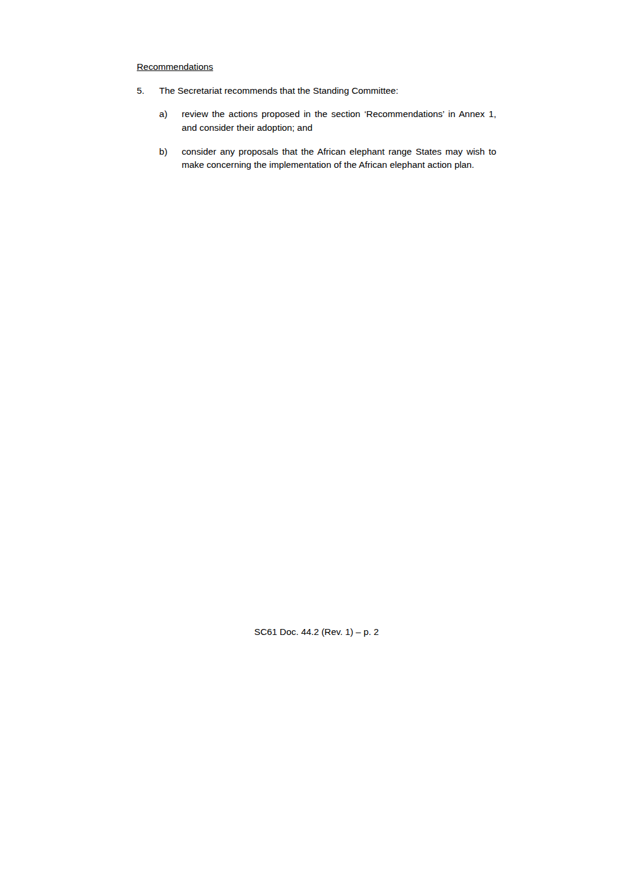Recommendations
5. The Secretariat recommends that the Standing Committee:
a) review the actions proposed in the section ‘Recommendations’ in Annex 1, and consider their adoption; and
b) consider any proposals that the African elephant range States may wish to make concerning the implementation of the African elephant action plan.
SC61 Doc. 44.2 (Rev. 1) – p. 2